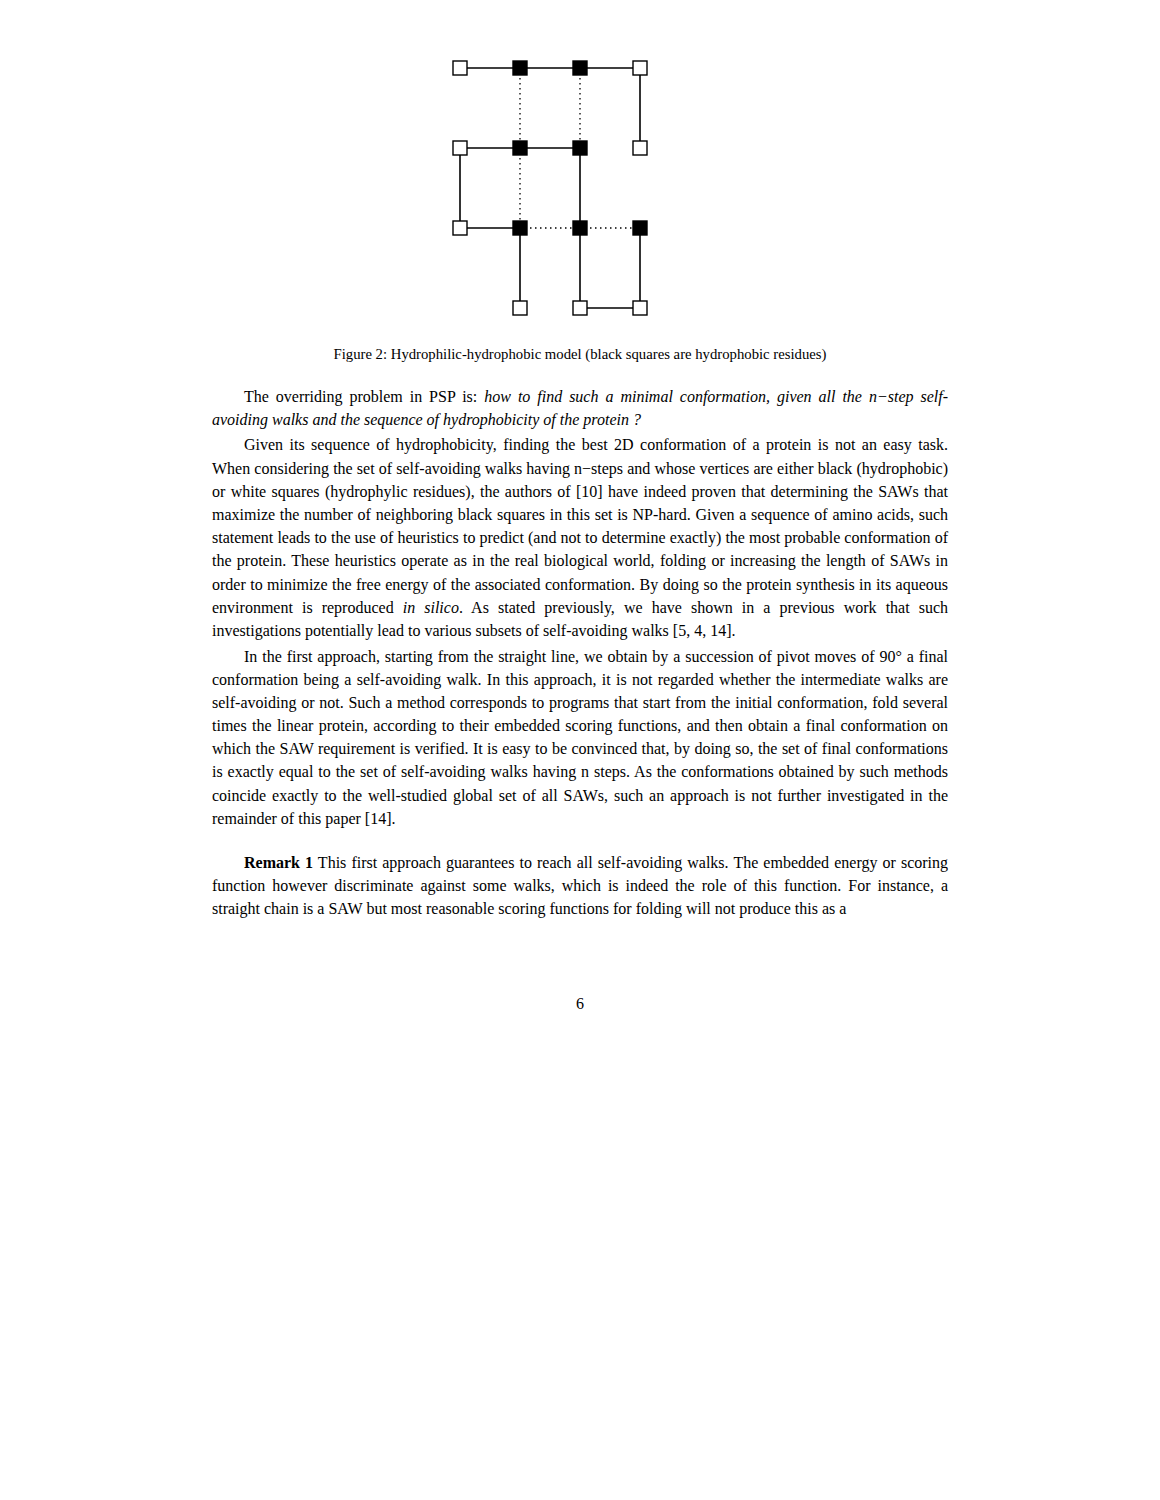Figure 2: Hydrophilic-hydrophobic model (black squares are hydrophobic residues)
The overriding problem in PSP is: how to find such a minimal conformation, given all the n−step self-avoiding walks and the sequence of hydrophobicity of the protein ?
Given its sequence of hydrophobicity, finding the best 2D conformation of a protein is not an easy task. When considering the set of self-avoiding walks having n−steps and whose vertices are either black (hydrophobic) or white squares (hydrophylic residues), the authors of [10] have indeed proven that determining the SAWs that maximize the number of neighboring black squares in this set is NP-hard. Given a sequence of amino acids, such statement leads to the use of heuristics to predict (and not to determine exactly) the most probable conformation of the protein. These heuristics operate as in the real biological world, folding or increasing the length of SAWs in order to minimize the free energy of the associated conformation. By doing so the protein synthesis in its aqueous environment is reproduced in silico. As stated previously, we have shown in a previous work that such investigations potentially lead to various subsets of self-avoiding walks [5, 4, 14].
In the first approach, starting from the straight line, we obtain by a succession of pivot moves of 90° a final conformation being a self-avoiding walk. In this approach, it is not regarded whether the intermediate walks are self-avoiding or not. Such a method corresponds to programs that start from the initial conformation, fold several times the linear protein, according to their embedded scoring functions, and then obtain a final conformation on which the SAW requirement is verified. It is easy to be convinced that, by doing so, the set of final conformations is exactly equal to the set of self-avoiding walks having n steps. As the conformations obtained by such methods coincide exactly to the well-studied global set of all SAWs, such an approach is not further investigated in the remainder of this paper [14].
Remark 1 This first approach guarantees to reach all self-avoiding walks. The embedded energy or scoring function however discriminate against some walks, which is indeed the role of this function. For instance, a straight chain is a SAW but most reasonable scoring functions for folding will not produce this as a
6